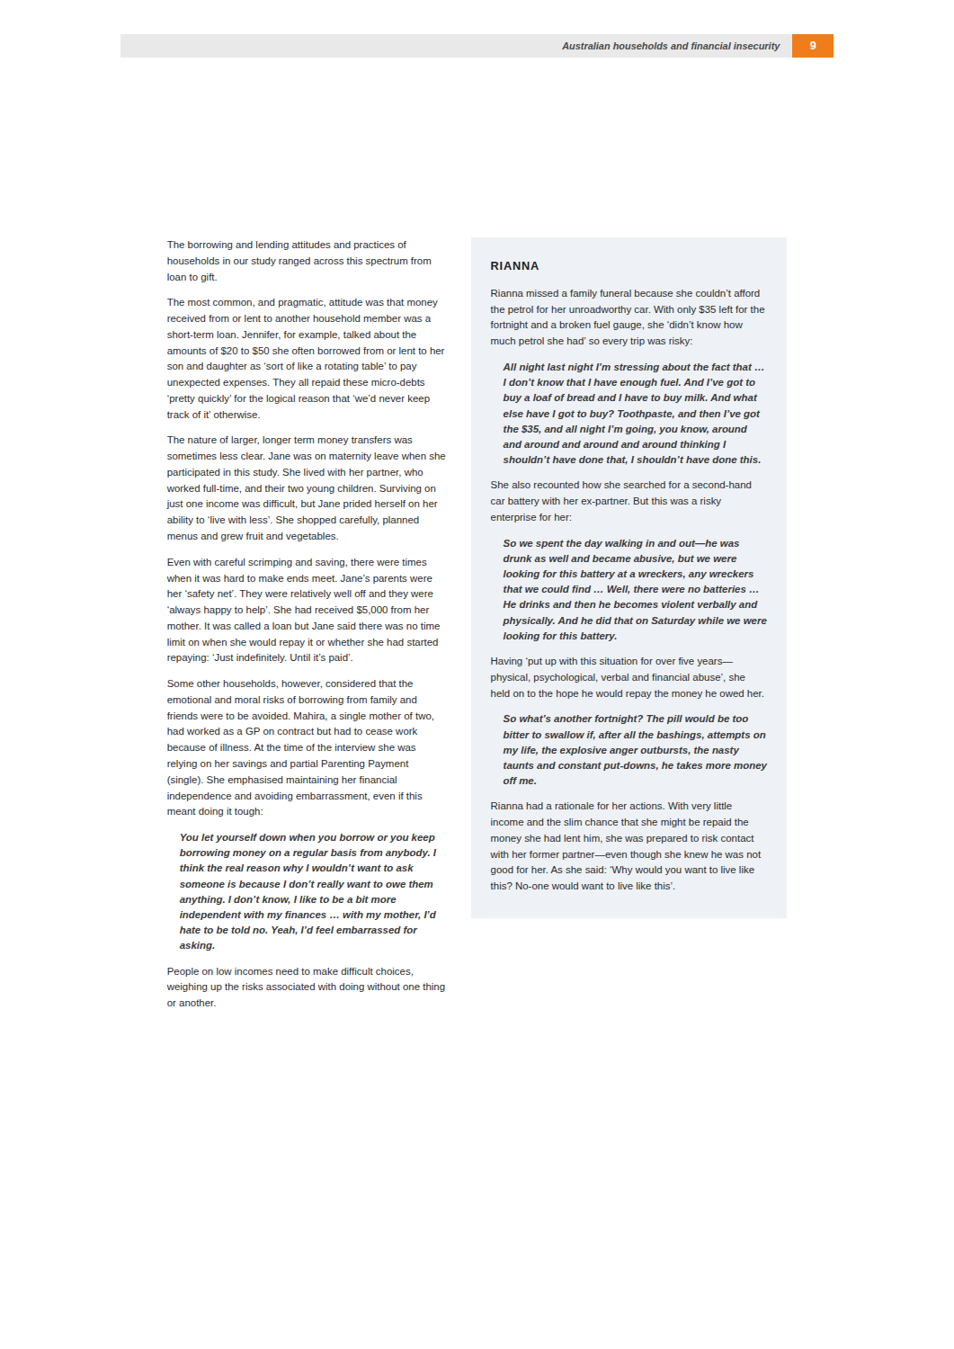Australian households and financial insecurity
9
The borrowing and lending attitudes and practices of households in our study ranged across this spectrum from loan to gift.
The most common, and pragmatic, attitude was that money received from or lent to another household member was a short-term loan. Jennifer, for example, talked about the amounts of $20 to $50 she often borrowed from or lent to her son and daughter as ‘sort of like a rotating table’ to pay unexpected expenses. They all repaid these micro-debts ‘pretty quickly’ for the logical reason that ‘we’d never keep track of it’ otherwise.
The nature of larger, longer term money transfers was sometimes less clear. Jane was on maternity leave when she participated in this study. She lived with her partner, who worked full-time, and their two young children. Surviving on just one income was difficult, but Jane prided herself on her ability to ‘live with less’. She shopped carefully, planned menus and grew fruit and vegetables.
Even with careful scrimping and saving, there were times when it was hard to make ends meet. Jane’s parents were her ‘safety net’. They were relatively well off and they were ‘always happy to help’. She had received $5,000 from her mother. It was called a loan but Jane said there was no time limit on when she would repay it or whether she had started repaying: ‘Just indefinitely. Until it’s paid’.
Some other households, however, considered that the emotional and moral risks of borrowing from family and friends were to be avoided. Mahira, a single mother of two, had worked as a GP on contract but had to cease work because of illness. At the time of the interview she was relying on her savings and partial Parenting Payment (single). She emphasised maintaining her financial independence and avoiding embarrassment, even if this meant doing it tough:
You let yourself down when you borrow or you keep borrowing money on a regular basis from anybody. I think the real reason why I wouldn’t want to ask someone is because I don’t really want to owe them anything. I don’t know, I like to be a bit more independent with my finances … with my mother, I’d hate to be told no. Yeah, I’d feel embarrassed for asking.
People on low incomes need to make difficult choices, weighing up the risks associated with doing without one thing or another.
RIANNA
Rianna missed a family funeral because she couldn’t afford the petrol for her unroadworthy car. With only $35 left for the fortnight and a broken fuel gauge, she ‘didn’t know how much petrol she had’ so every trip was risky:
All night last night I’m stressing about the fact that … I don’t know that I have enough fuel. And I’ve got to buy a loaf of bread and I have to buy milk. And what else have I got to buy? Toothpaste, and then I’ve got the $35, and all night I’m going, you know, around and around and around and around thinking I shouldn’t have done that, I shouldn’t have done this.
She also recounted how she searched for a second-hand car battery with her ex-partner. But this was a risky enterprise for her:
So we spent the day walking in and out—he was drunk as well and became abusive, but we were looking for this battery at a wreckers, any wreckers that we could find … Well, there were no batteries … He drinks and then he becomes violent verbally and physically. And he did that on Saturday while we were looking for this battery.
Having ‘put up with this situation for over five years—physical, psychological, verbal and financial abuse’, she held on to the hope he would repay the money he owed her.
So what’s another fortnight? The pill would be too bitter to swallow if, after all the bashings, attempts on my life, the explosive anger outbursts, the nasty taunts and constant put-downs, he takes more money off me.
Rianna had a rationale for her actions. With very little income and the slim chance that she might be repaid the money she had lent him, she was prepared to risk contact with her former partner—even though she knew he was not good for her. As she said: ‘Why would you want to live like this? No-one would want to live like this’.